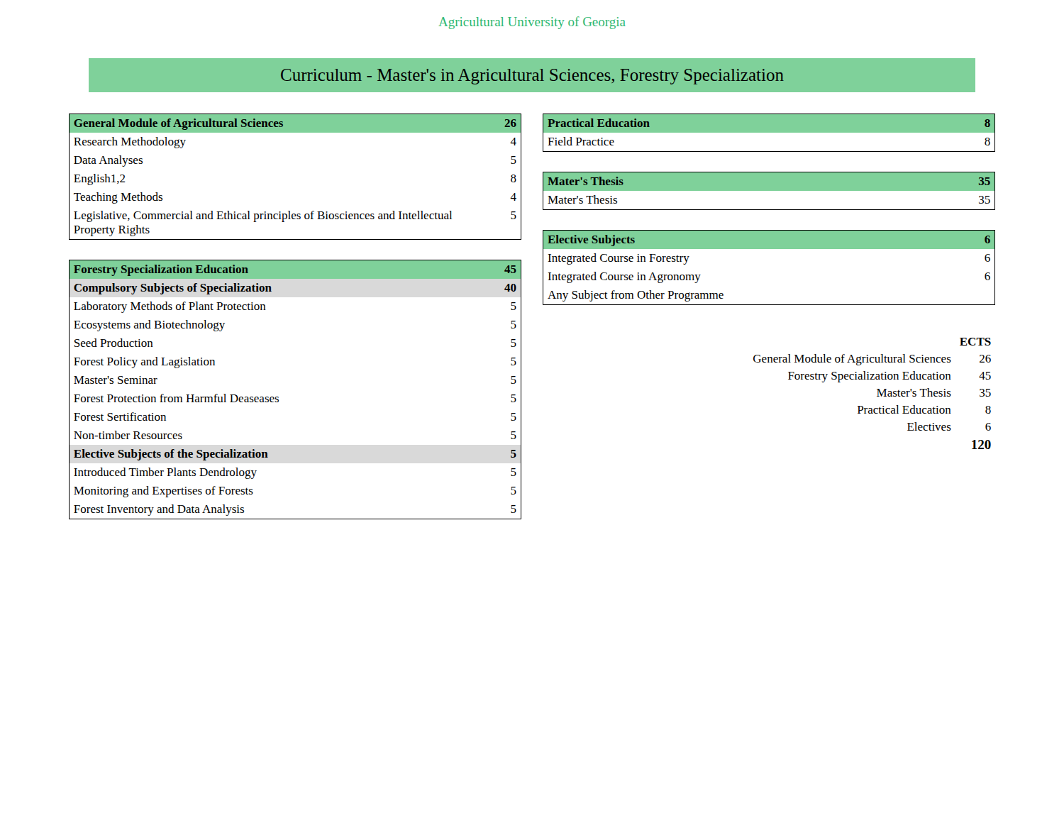Agricultural University of Georgia
Curriculum - Master's in Agricultural Sciences, Forestry Specialization
| General Module of Agricultural Sciences | 26 |
| Research Methodology | 4 |
| Data Analyses | 5 |
| English1,2 | 8 |
| Teaching Methods | 4 |
| Legislative, Commercial and Ethical principles of Biosciences and Intellectual Property Rights | 5 |
| Forestry Specialization Education | 45 |
| Compulsory Subjects of Specialization | 40 |
| Laboratory Methods of Plant Protection | 5 |
| Ecosystems and Biotechnology | 5 |
| Seed Production | 5 |
| Forest Policy and Lagislation | 5 |
| Master's Seminar | 5 |
| Forest Protection from Harmful Deaseases | 5 |
| Forest Sertification | 5 |
| Non-timber Resources | 5 |
| Elective Subjects of the Specialization | 5 |
| Introduced Timber Plants Dendrology | 5 |
| Monitoring and Expertises of Forests | 5 |
| Forest Inventory and Data Analysis | 5 |
| Practical Education | 8 |
| Field Practice | 8 |
| Mater's Thesis | 35 |
| Mater's Thesis | 35 |
| Elective Subjects | 6 |
| Integrated Course in Forestry | 6 |
| Integrated Course in Agronomy | 6 |
| Any Subject from Other Programme | |
| | ECTS |
| General Module of Agricultural Sciences | 26 |
| Forestry Specialization Education | 45 |
| Master's Thesis | 35 |
| Practical Education | 8 |
| Electives | 6 |
| | 120 |